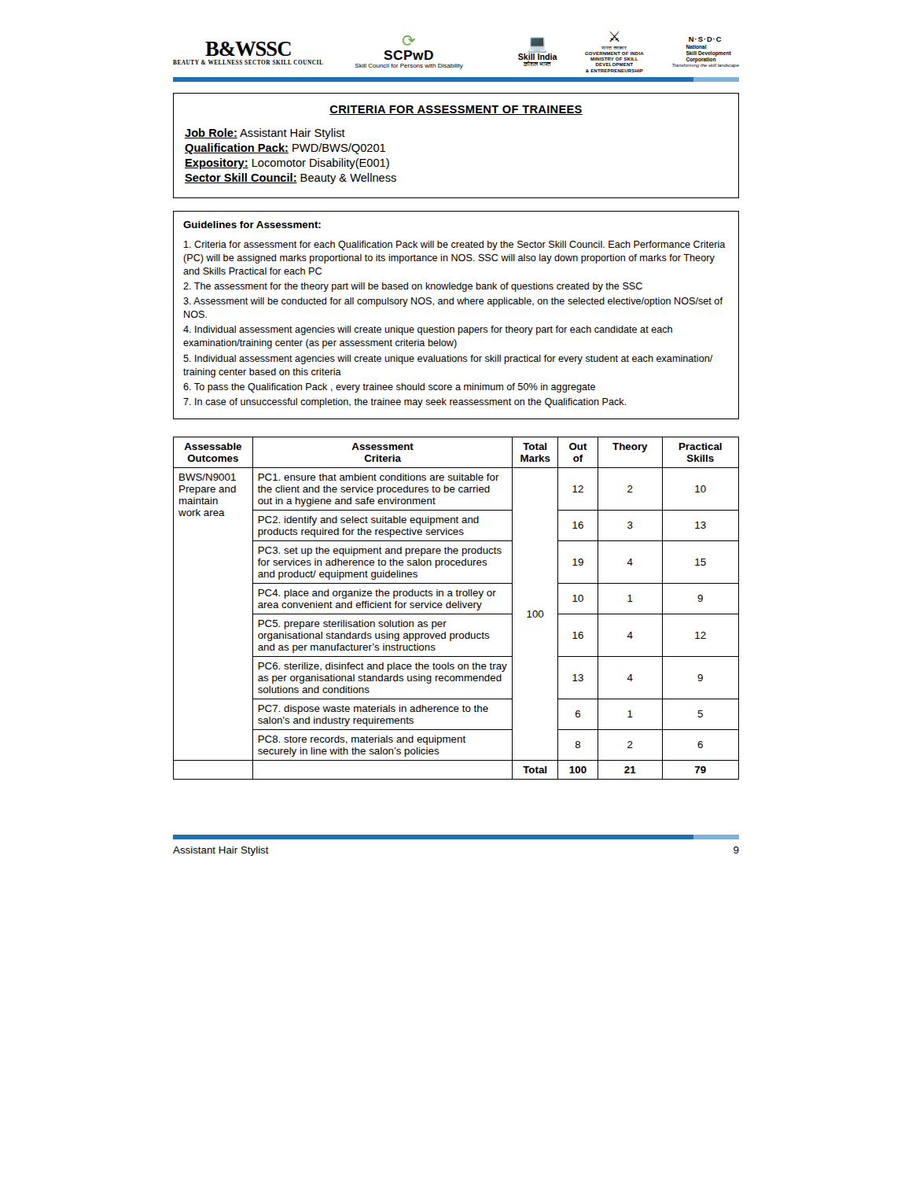B&WSSC BEAUTY & WELLNESS SECTOR SKILL COUNCIL
⟳ SCPwD Skill Council for Persons with Disability
💻 Skill India कौशल भारत
⚔ भारत सरकार GOVERNMENT OF INDIA
MINISTRY OF SKILL DEVELOPMENT
& ENTREPRENEURSHIP
N·S·D·C National
Skill Development
Corporation Transforming the skill landscape
CRITERIA FOR ASSESSMENT OF TRAINEES
Job Role: Assistant Hair Stylist
Qualification Pack: PWD/BWS/Q0201
Expository: Locomotor Disability(E001)
Sector Skill Council: Beauty & Wellness
Guidelines for Assessment:
1. Criteria for assessment for each Qualification Pack will be created by the Sector Skill Council. Each Performance Criteria (PC) will be assigned marks proportional to its importance in NOS. SSC will also lay down proportion of marks for Theory and Skills Practical for each PC
2. The assessment for the theory part will be based on knowledge bank of questions created by the SSC
3. Assessment will be conducted for all compulsory NOS, and where applicable, on the selected elective/option NOS/set of NOS.
4. Individual assessment agencies will create unique question papers for theory part for each candidate at each examination/training center (as per assessment criteria below)
5. Individual assessment agencies will create unique evaluations for skill practical for every student at each examination/ training center based on this criteria
6. To pass the Qualification Pack , every trainee should score a minimum of 50% in aggregate
7. In case of unsuccessful completion, the trainee may seek reassessment on the Qualification Pack.
| Assessable Outcomes | Assessment Criteria | Total Marks | Out of | Theory | Practical Skills |
| --- | --- | --- | --- | --- | --- |
| BWS/N9001 Prepare and maintain work area | PC1. ensure that ambient conditions are suitable for the client and the service procedures to be carried out in a hygiene and safe environment | 100 | 12 | 2 | 10 |
| PC2. identify and select suitable equipment and products required for the respective services | 16 | 3 | 13 |
| PC3. set up the equipment and prepare the products for services in adherence to the salon procedures and product/ equipment guidelines | 19 | 4 | 15 |
| PC4. place and organize the products in a trolley or area convenient and efficient for service delivery | 10 | 1 | 9 |
| PC5. prepare sterilisation solution as per organisational standards using approved products and as per manufacturer’s instructions | 16 | 4 | 12 |
| PC6. sterilize, disinfect and place the tools on the tray as per organisational standards using recommended solutions and conditions | 13 | 4 | 9 |
| PC7. dispose waste materials in adherence to the salon's and industry requirements | 6 | 1 | 5 |
| PC8. store records, materials and equipment securely in line with the salon’s policies | 8 | 2 | 6 |
| | | Total | 100 | 21 | 79 |
Assistant Hair Stylist 9